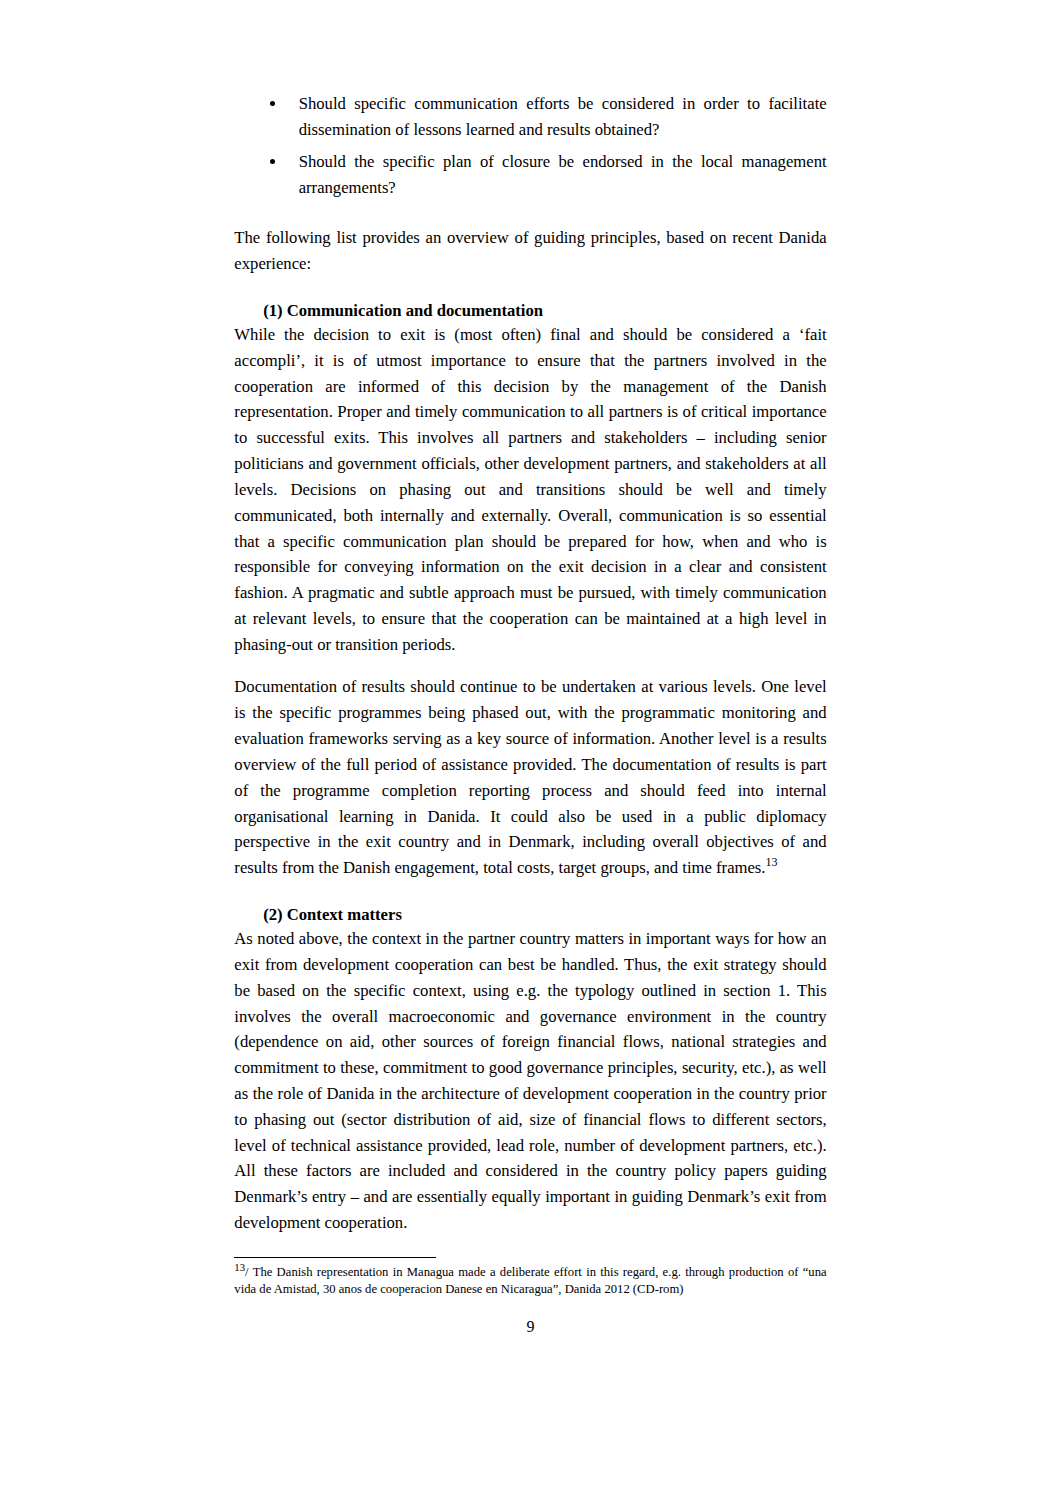Should specific communication efforts be considered in order to facilitate dissemination of lessons learned and results obtained?
Should the specific plan of closure be endorsed in the local management arrangements?
The following list provides an overview of guiding principles, based on recent Danida experience:
(1) Communication and documentation
While the decision to exit is (most often) final and should be considered a ‘fait accompli’, it is of utmost importance to ensure that the partners involved in the cooperation are informed of this decision by the management of the Danish representation. Proper and timely communication to all partners is of critical importance to successful exits. This involves all partners and stakeholders – including senior politicians and government officials, other development partners, and stakeholders at all levels. Decisions on phasing out and transitions should be well and timely communicated, both internally and externally. Overall, communication is so essential that a specific communication plan should be prepared for how, when and who is responsible for conveying information on the exit decision in a clear and consistent fashion. A pragmatic and subtle approach must be pursued, with timely communication at relevant levels, to ensure that the cooperation can be maintained at a high level in phasing-out or transition periods.
Documentation of results should continue to be undertaken at various levels. One level is the specific programmes being phased out, with the programmatic monitoring and evaluation frameworks serving as a key source of information. Another level is a results overview of the full period of assistance provided. The documentation of results is part of the programme completion reporting process and should feed into internal organisational learning in Danida. It could also be used in a public diplomacy perspective in the exit country and in Denmark, including overall objectives of and results from the Danish engagement, total costs, target groups, and time frames.13
(2) Context matters
As noted above, the context in the partner country matters in important ways for how an exit from development cooperation can best be handled. Thus, the exit strategy should be based on the specific context, using e.g. the typology outlined in section 1. This involves the overall macroeconomic and governance environment in the country (dependence on aid, other sources of foreign financial flows, national strategies and commitment to these, commitment to good governance principles, security, etc.), as well as the role of Danida in the architecture of development cooperation in the country prior to phasing out (sector distribution of aid, size of financial flows to different sectors, level of technical assistance provided, lead role, number of development partners, etc.). All these factors are included and considered in the country policy papers guiding Denmark’s entry – and are essentially equally important in guiding Denmark’s exit from development cooperation.
13/ The Danish representation in Managua made a deliberate effort in this regard, e.g. through production of “una vida de Amistad, 30 anos de cooperacion Danese en Nicaragua”, Danida 2012 (CD-rom)
9